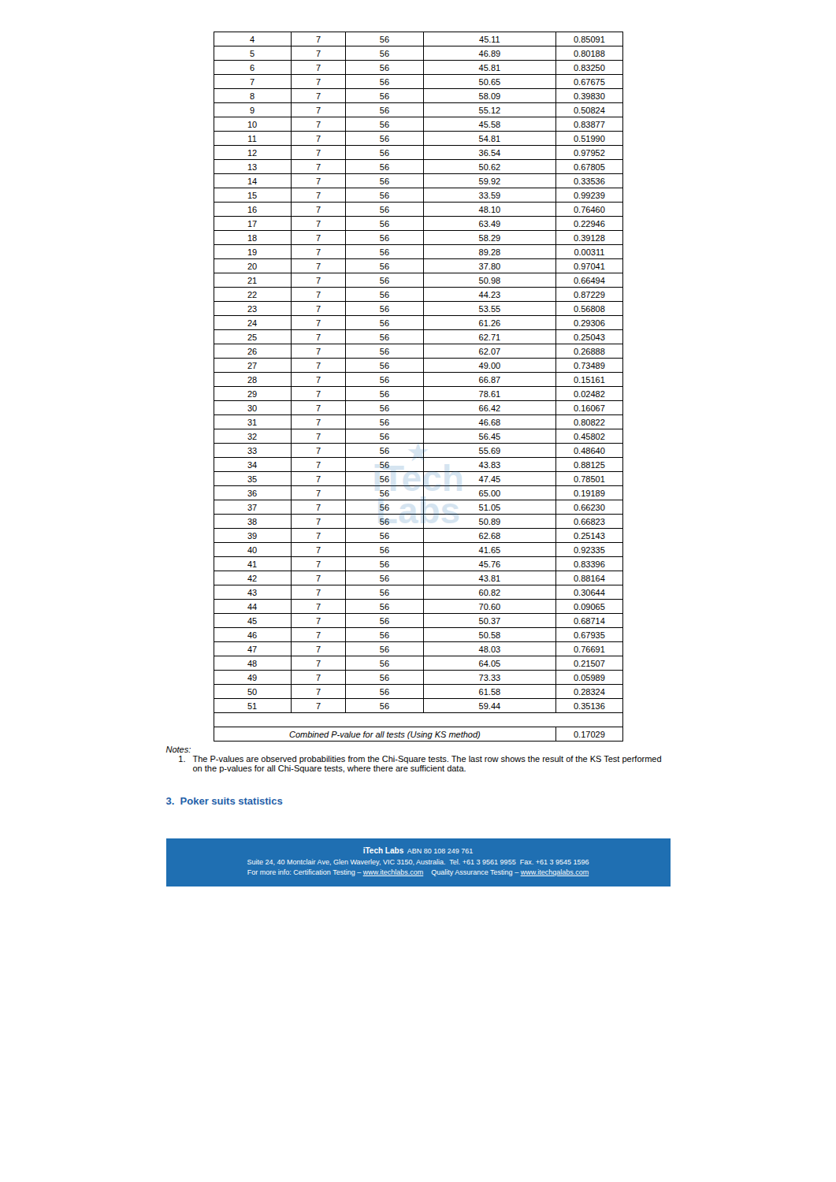★ iTech
Labs
| 4 | 7 | 56 | 45.11 | 0.85091 |
| 5 | 7 | 56 | 46.89 | 0.80188 |
| 6 | 7 | 56 | 45.81 | 0.83250 |
| 7 | 7 | 56 | 50.65 | 0.67675 |
| 8 | 7 | 56 | 58.09 | 0.39830 |
| 9 | 7 | 56 | 55.12 | 0.50824 |
| 10 | 7 | 56 | 45.58 | 0.83877 |
| 11 | 7 | 56 | 54.81 | 0.51990 |
| 12 | 7 | 56 | 36.54 | 0.97952 |
| 13 | 7 | 56 | 50.62 | 0.67805 |
| 14 | 7 | 56 | 59.92 | 0.33536 |
| 15 | 7 | 56 | 33.59 | 0.99239 |
| 16 | 7 | 56 | 48.10 | 0.76460 |
| 17 | 7 | 56 | 63.49 | 0.22946 |
| 18 | 7 | 56 | 58.29 | 0.39128 |
| 19 | 7 | 56 | 89.28 | 0.00311 |
| 20 | 7 | 56 | 37.80 | 0.97041 |
| 21 | 7 | 56 | 50.98 | 0.66494 |
| 22 | 7 | 56 | 44.23 | 0.87229 |
| 23 | 7 | 56 | 53.55 | 0.56808 |
| 24 | 7 | 56 | 61.26 | 0.29306 |
| 25 | 7 | 56 | 62.71 | 0.25043 |
| 26 | 7 | 56 | 62.07 | 0.26888 |
| 27 | 7 | 56 | 49.00 | 0.73489 |
| 28 | 7 | 56 | 66.87 | 0.15161 |
| 29 | 7 | 56 | 78.61 | 0.02482 |
| 30 | 7 | 56 | 66.42 | 0.16067 |
| 31 | 7 | 56 | 46.68 | 0.80822 |
| 32 | 7 | 56 | 56.45 | 0.45802 |
| 33 | 7 | 56 | 55.69 | 0.48640 |
| 34 | 7 | 56 | 43.83 | 0.88125 |
| 35 | 7 | 56 | 47.45 | 0.78501 |
| 36 | 7 | 56 | 65.00 | 0.19189 |
| 37 | 7 | 56 | 51.05 | 0.66230 |
| 38 | 7 | 56 | 50.89 | 0.66823 |
| 39 | 7 | 56 | 62.68 | 0.25143 |
| 40 | 7 | 56 | 41.65 | 0.92335 |
| 41 | 7 | 56 | 45.76 | 0.83396 |
| 42 | 7 | 56 | 43.81 | 0.88164 |
| 43 | 7 | 56 | 60.82 | 0.30644 |
| 44 | 7 | 56 | 70.60 | 0.09065 |
| 45 | 7 | 56 | 50.37 | 0.68714 |
| 46 | 7 | 56 | 50.58 | 0.67935 |
| 47 | 7 | 56 | 48.03 | 0.76691 |
| 48 | 7 | 56 | 64.05 | 0.21507 |
| 49 | 7 | 56 | 73.33 | 0.05989 |
| 50 | 7 | 56 | 61.58 | 0.28324 |
| 51 | 7 | 56 | 59.44 | 0.35136 |
| Combined P-value for all tests (Using KS method) | 0.17029 |
Notes:
The P-values are observed probabilities from the Chi-Square tests. The last row shows the result of the KS Test performed on the p-values for all Chi-Square tests, where there are sufficient data.
3. Poker suits statistics
iTech Labs ABN 80 108 249 761
Suite 24, 40 Montclair Ave, Glen Waverley, VIC 3150, Australia. Tel. +61 3 9561 9955 Fax. +61 3 9545 1596
For more info: Certification Testing – www.itechlabs.com Quality Assurance Testing – www.itechqalabs.com